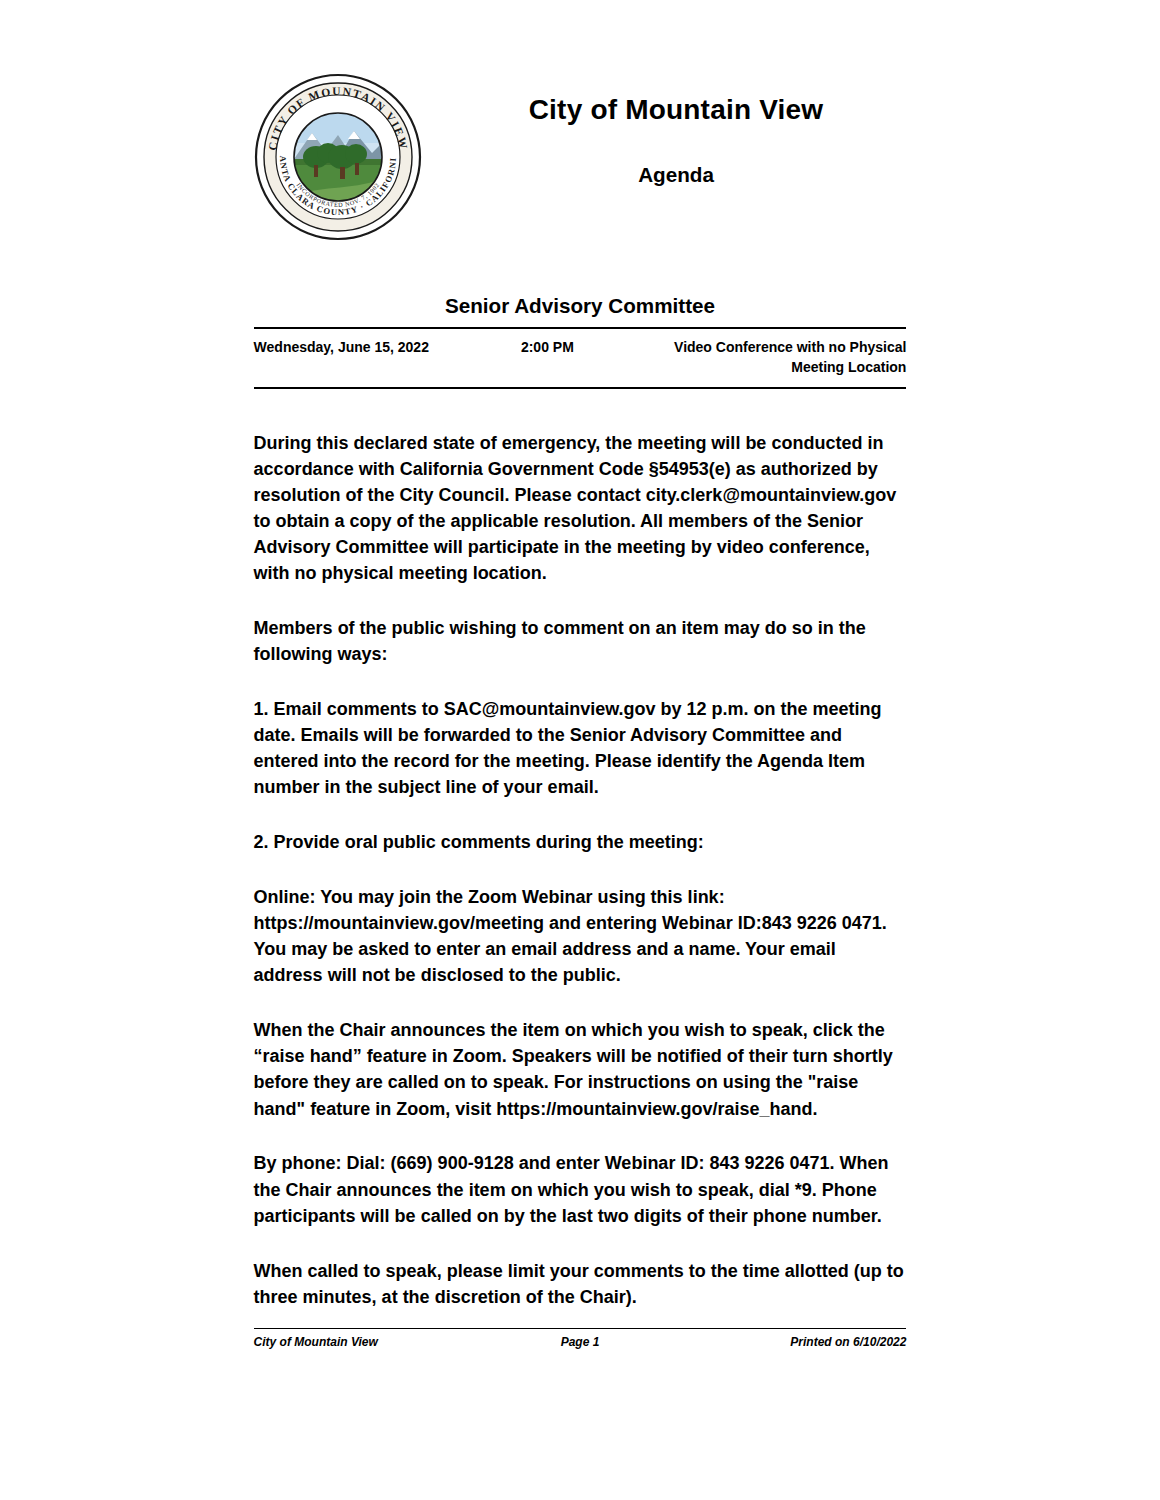CITY OF MOUNTAIN VIEW SANTA CLARA COUNTY · CALIFORNIA INCORPORATED NOV. 7, 1902
City of Mountain View
Agenda
Senior Advisory Committee
Wednesday, June 15, 2022
2:00 PM
Video Conference with no Physical Meeting Location
During this declared state of emergency, the meeting will be conducted in accordance with California Government Code §54953(e) as authorized by resolution of the City Council. Please contact city.clerk@mountainview.gov to obtain a copy of the applicable resolution. All members of the Senior Advisory Committee will participate in the meeting by video conference, with no physical meeting location.
Members of the public wishing to comment on an item may do so in the following ways:
1. Email comments to SAC@mountainview.gov by 12 p.m. on the meeting date. Emails will be forwarded to the Senior Advisory Committee and entered into the record for the meeting. Please identify the Agenda Item number in the subject line of your email.
2. Provide oral public comments during the meeting:
Online: You may join the Zoom Webinar using this link: https://mountainview.gov/meeting and entering Webinar ID:843 9226 0471. You may be asked to enter an email address and a name. Your email address will not be disclosed to the public.
When the Chair announces the item on which you wish to speak, click the “raise hand” feature in Zoom. Speakers will be notified of their turn shortly before they are called on to speak. For instructions on using the "raise hand" feature in Zoom, visit https://mountainview.gov/raise_hand.
By phone: Dial: (669) 900-9128 and enter Webinar ID: 843 9226 0471. When the Chair announces the item on which you wish to speak, dial *9. Phone participants will be called on by the last two digits of their phone number.
When called to speak, please limit your comments to the time allotted (up to three minutes, at the discretion of the Chair).
City of Mountain View
Page 1
Printed on 6/10/2022